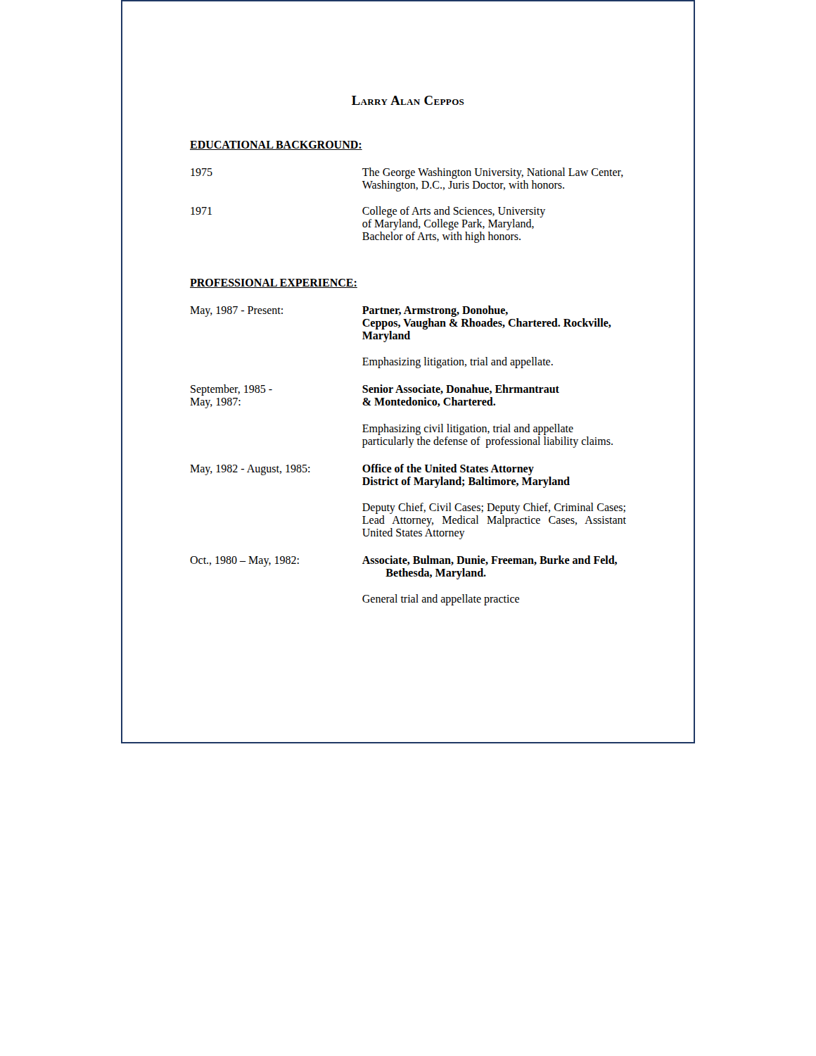Larry Alan Ceppos
EDUCATIONAL BACKGROUND:
| 1975 | The George Washington University, National Law Center, Washington, D.C., Juris Doctor, with honors. |
| 1971 | College of Arts and Sciences, University of Maryland, College Park, Maryland, Bachelor of Arts, with high honors. |
PROFESSIONAL EXPERIENCE:
| May, 1987 - Present: | Partner, Armstrong, Donohue, Ceppos, Vaughan & Rhoades, Chartered. Rockville, Maryland Emphasizing litigation, trial and appellate. |
| September, 1985 - May, 1987: | Senior Associate, Donahue, Ehrmantraut & Montedonico, Chartered. Emphasizing civil litigation, trial and appellate particularly the defense of professional liability claims. |
| May, 1982 - August, 1985: | Office of the United States Attorney District of Maryland; Baltimore, Maryland Deputy Chief, Civil Cases; Deputy Chief, Criminal Cases; Lead Attorney, Medical Malpractice Cases, Assistant United States Attorney |
| Oct., 1980 – May, 1982: | Associate, Bulman, Dunie, Freeman, Burke and Feld, Bethesda, Maryland. General trial and appellate practice |